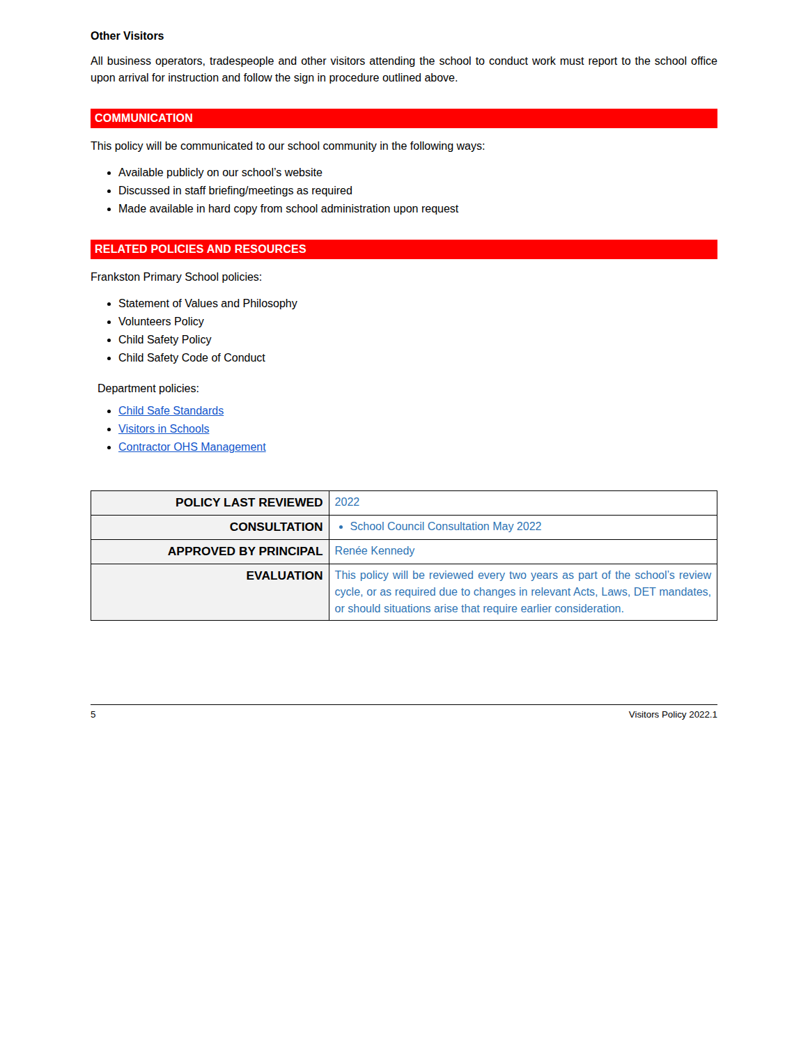Other Visitors
All business operators, tradespeople and other visitors attending the school to conduct work must report to the school office upon arrival for instruction and follow the sign in procedure outlined above.
COMMUNICATION
This policy will be communicated to our school community in the following ways:
Available publicly on our school’s website
Discussed in staff briefing/meetings as required
Made available in hard copy from school administration upon request
RELATED POLICIES AND RESOURCES
Frankston Primary School policies:
Statement of Values and Philosophy
Volunteers Policy
Child Safety Policy
Child Safety Code of Conduct
Department policies:
Child Safe Standards
Visitors in Schools
Contractor OHS Management
| POLICY LAST REVIEWED | 2022 |
| CONSULTATION | School Council Consultation May 2022 |
| APPROVED BY PRINCIPAL | Renée Kennedy |
| EVALUATION | This policy will be reviewed every two years as part of the school’s review cycle, or as required due to changes in relevant Acts, Laws, DET mandates, or should situations arise that require earlier consideration. |
5 Visitors Policy 2022.1